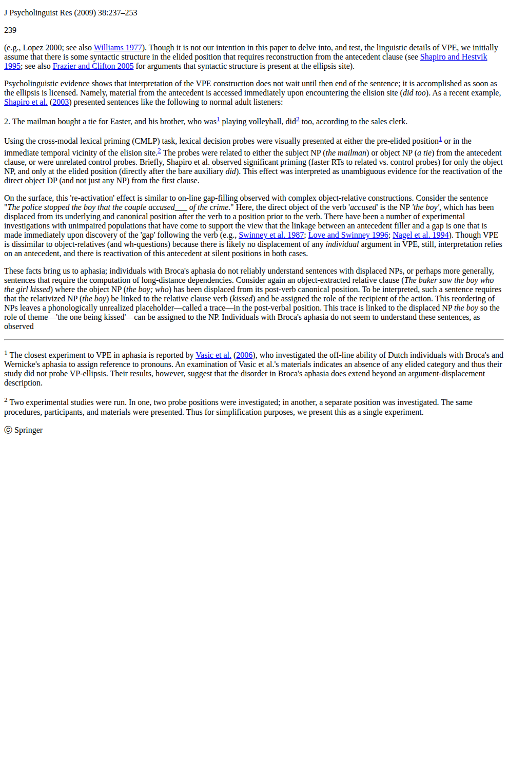J Psycholinguist Res (2009) 38:237–253
239
(e.g., Lopez 2000; see also Williams 1977). Though it is not our intention in this paper to delve into, and test, the linguistic details of VPE, we initially assume that there is some syntactic structure in the elided position that requires reconstruction from the antecedent clause (see Shapiro and Hestvik 1995; see also Frazier and Clifton 2005 for arguments that syntactic structure is present at the ellipsis site).
Psycholinguistic evidence shows that interpretation of the VPE construction does not wait until then end of the sentence; it is accomplished as soon as the ellipsis is licensed. Namely, material from the antecedent is accessed immediately upon encountering the elision site (did too). As a recent example, Shapiro et al. (2003) presented sentences like the following to normal adult listeners:
2. The mailman bought a tie for Easter, and his brother, who was1 playing volleyball, did2 too, according to the sales clerk.
Using the cross-modal lexical priming (CMLP) task, lexical decision probes were visually presented at either the pre-elided position1 or in the immediate temporal vicinity of the elision site.2 The probes were related to either the subject NP (the mailman) or object NP (a tie) from the antecedent clause, or were unrelated control probes. Briefly, Shapiro et al. observed significant priming (faster RTs to related vs. control probes) for only the object NP, and only at the elided position (directly after the bare auxiliary did). This effect was interpreted as unambiguous evidence for the reactivation of the direct object DP (and not just any NP) from the first clause.
On the surface, this 're-activation' effect is similar to on-line gap-filling observed with complex object-relative constructions. Consider the sentence "The police stopped the boy that the couple accused___ of the crime." Here, the direct object of the verb 'accused' is the NP 'the boy', which has been displaced from its underlying and canonical position after the verb to a position prior to the verb. There have been a number of experimental investigations with unimpaired populations that have come to support the view that the linkage between an antecedent filler and a gap is one that is made immediately upon discovery of the 'gap' following the verb (e.g., Swinney et al. 1987; Love and Swinney 1996; Nagel et al. 1994). Though VPE is dissimilar to object-relatives (and wh-questions) because there is likely no displacement of any individual argument in VPE, still, interpretation relies on an antecedent, and there is reactivation of this antecedent at silent positions in both cases.
These facts bring us to aphasia; individuals with Broca's aphasia do not reliably understand sentences with displaced NPs, or perhaps more generally, sentences that require the computation of long-distance dependencies. Consider again an object-extracted relative clause (The baker saw the boy who the girl kissed) where the object NP (the boy; who) has been displaced from its post-verb canonical position. To be interpreted, such a sentence requires that the relativized NP (the boy) be linked to the relative clause verb (kissed) and be assigned the role of the recipient of the action. This reordering of NPs leaves a phonologically unrealized placeholder—called a trace—in the post-verbal position. This trace is linked to the displaced NP the boy so the role of theme—'the one being kissed'—can be assigned to the NP. Individuals with Broca's aphasia do not seem to understand these sentences, as observed
1 The closest experiment to VPE in aphasia is reported by Vasic et al. (2006), who investigated the off-line ability of Dutch individuals with Broca's and Wernicke's aphasia to assign reference to pronouns. An examination of Vasic et al.'s materials indicates an absence of any elided category and thus their study did not probe VP-ellipsis. Their results, however, suggest that the disorder in Broca's aphasia does extend beyond an argument-displacement description.
2 Two experimental studies were run. In one, two probe positions were investigated; in another, a separate position was investigated. The same procedures, participants, and materials were presented. Thus for simplification purposes, we present this as a single experiment.
ⓒ Springer